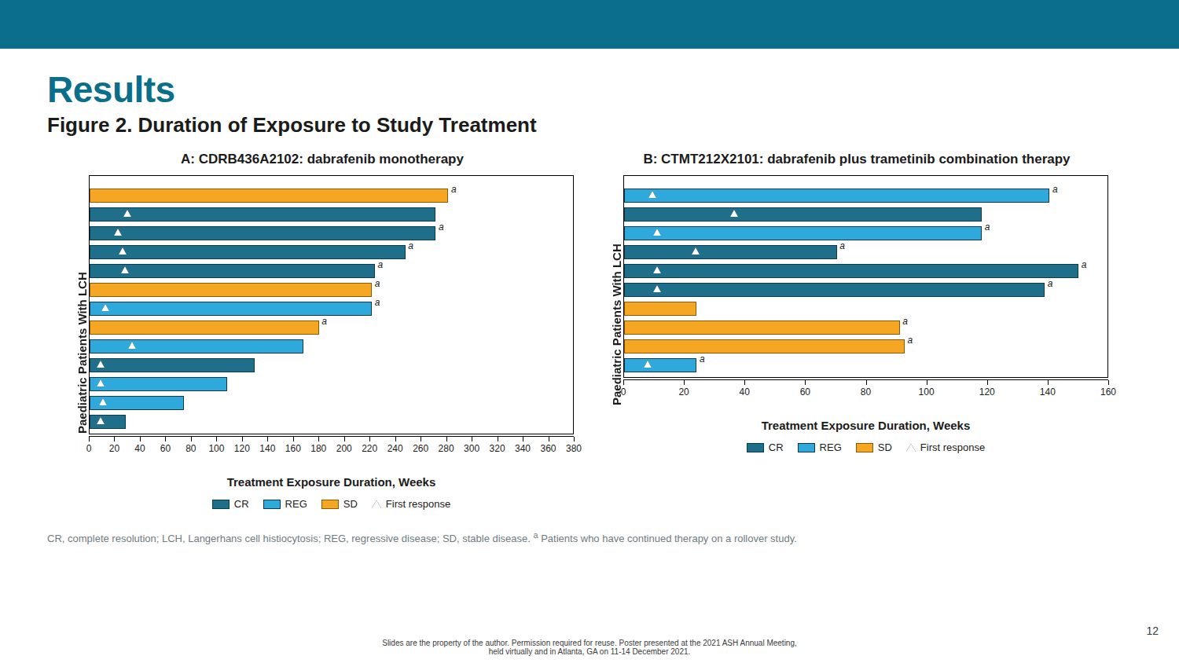Results
Figure 2. Duration of Exposure to Study Treatment
A: CDRB436A2102: dabrafenib monotherapy
Paediatric Patients With LCH
a
a
a
a
a
a
a
0
20
40
60
80
100
120
140
160
180
200
220
240
260
280
300
320
340
360
380
Treatment Exposure Duration, Weeks
CR REG SD First response
B: CTMT212X2101: dabrafenib plus trametinib combination therapy
Paediatric Patients With LCH
a
a
a
a
a
a
a
a
0
20
40
60
80
100
120
140
160
Treatment Exposure Duration, Weeks
CR REG SD First response
CR, complete resolution; LCH, Langerhans cell histiocytosis; REG, regressive disease; SD, stable disease. a Patients who have continued therapy on a rollover study.
12
Slides are the property of the author. Permission required for reuse. Poster presented at the 2021 ASH Annual Meeting,
held virtually and in Atlanta, GA on 11-14 December 2021.